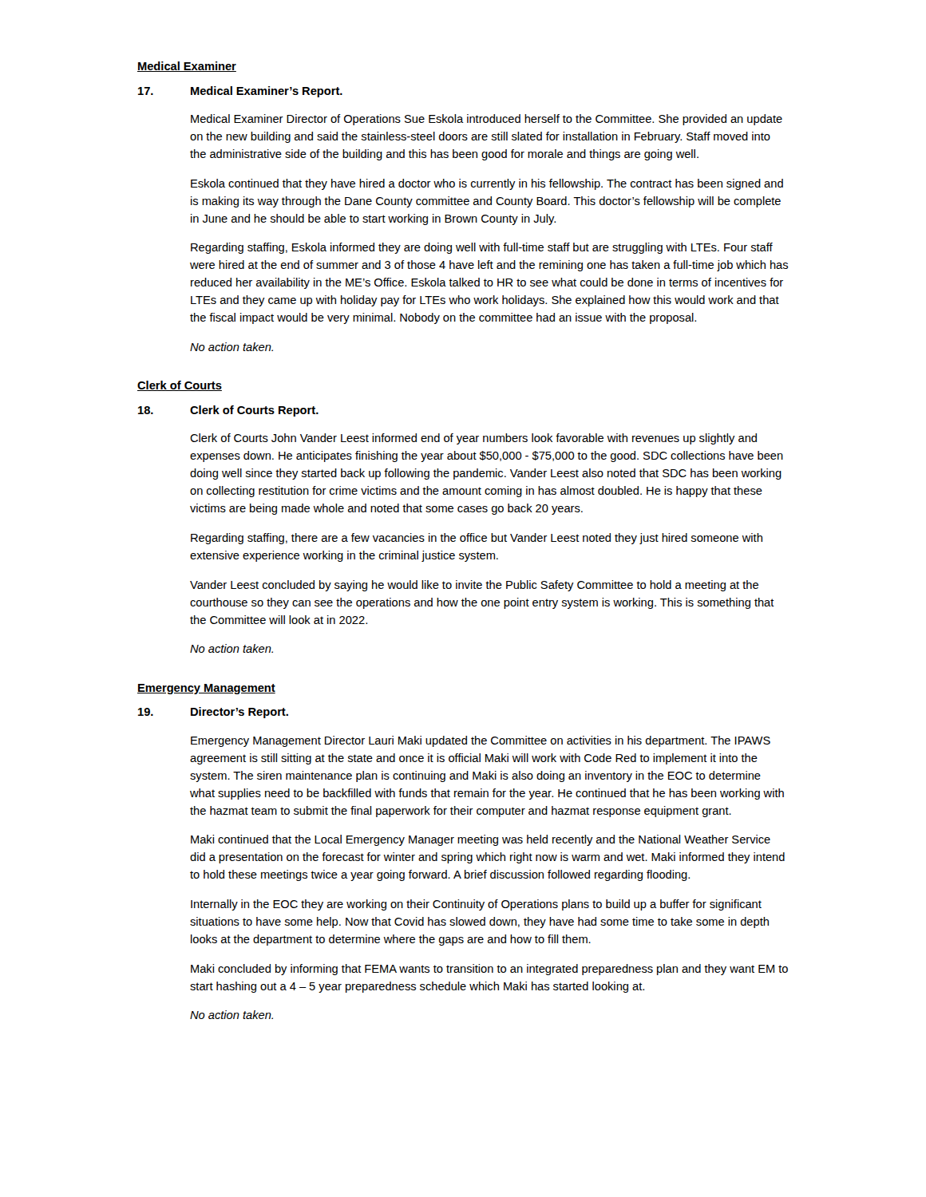Medical Examiner
17. Medical Examiner’s Report.
Medical Examiner Director of Operations Sue Eskola introduced herself to the Committee. She provided an update on the new building and said the stainless-steel doors are still slated for installation in February. Staff moved into the administrative side of the building and this has been good for morale and things are going well.
Eskola continued that they have hired a doctor who is currently in his fellowship. The contract has been signed and is making its way through the Dane County committee and County Board. This doctor’s fellowship will be complete in June and he should be able to start working in Brown County in July.
Regarding staffing, Eskola informed they are doing well with full-time staff but are struggling with LTEs. Four staff were hired at the end of summer and 3 of those 4 have left and the remining one has taken a full-time job which has reduced her availability in the ME’s Office. Eskola talked to HR to see what could be done in terms of incentives for LTEs and they came up with holiday pay for LTEs who work holidays. She explained how this would work and that the fiscal impact would be very minimal. Nobody on the committee had an issue with the proposal.
No action taken.
Clerk of Courts
18. Clerk of Courts Report.
Clerk of Courts John Vander Leest informed end of year numbers look favorable with revenues up slightly and expenses down. He anticipates finishing the year about $50,000 - $75,000 to the good. SDC collections have been doing well since they started back up following the pandemic. Vander Leest also noted that SDC has been working on collecting restitution for crime victims and the amount coming in has almost doubled. He is happy that these victims are being made whole and noted that some cases go back 20 years.
Regarding staffing, there are a few vacancies in the office but Vander Leest noted they just hired someone with extensive experience working in the criminal justice system.
Vander Leest concluded by saying he would like to invite the Public Safety Committee to hold a meeting at the courthouse so they can see the operations and how the one point entry system is working. This is something that the Committee will look at in 2022.
No action taken.
Emergency Management
19. Director’s Report.
Emergency Management Director Lauri Maki updated the Committee on activities in his department. The IPAWS agreement is still sitting at the state and once it is official Maki will work with Code Red to implement it into the system. The siren maintenance plan is continuing and Maki is also doing an inventory in the EOC to determine what supplies need to be backfilled with funds that remain for the year. He continued that he has been working with the hazmat team to submit the final paperwork for their computer and hazmat response equipment grant.
Maki continued that the Local Emergency Manager meeting was held recently and the National Weather Service did a presentation on the forecast for winter and spring which right now is warm and wet. Maki informed they intend to hold these meetings twice a year going forward. A brief discussion followed regarding flooding.
Internally in the EOC they are working on their Continuity of Operations plans to build up a buffer for significant situations to have some help. Now that Covid has slowed down, they have had some time to take some in depth looks at the department to determine where the gaps are and how to fill them.
Maki concluded by informing that FEMA wants to transition to an integrated preparedness plan and they want EM to start hashing out a 4 – 5 year preparedness schedule which Maki has started looking at.
No action taken.